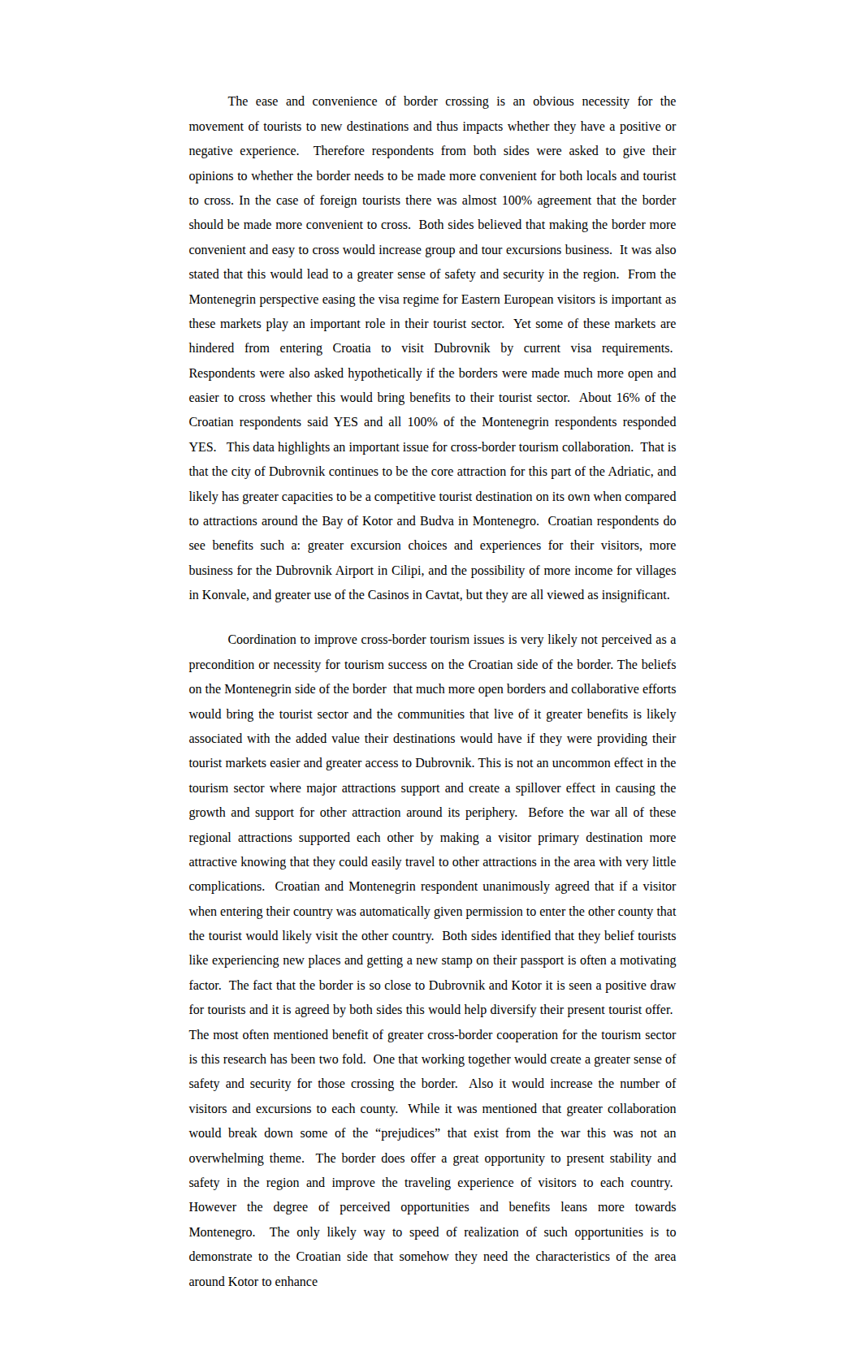The ease and convenience of border crossing is an obvious necessity for the movement of tourists to new destinations and thus impacts whether they have a positive or negative experience. Therefore respondents from both sides were asked to give their opinions to whether the border needs to be made more convenient for both locals and tourist to cross. In the case of foreign tourists there was almost 100% agreement that the border should be made more convenient to cross. Both sides believed that making the border more convenient and easy to cross would increase group and tour excursions business. It was also stated that this would lead to a greater sense of safety and security in the region. From the Montenegrin perspective easing the visa regime for Eastern European visitors is important as these markets play an important role in their tourist sector. Yet some of these markets are hindered from entering Croatia to visit Dubrovnik by current visa requirements. Respondents were also asked hypothetically if the borders were made much more open and easier to cross whether this would bring benefits to their tourist sector. About 16% of the Croatian respondents said YES and all 100% of the Montenegrin respondents responded YES. This data highlights an important issue for cross-border tourism collaboration. That is that the city of Dubrovnik continues to be the core attraction for this part of the Adriatic, and likely has greater capacities to be a competitive tourist destination on its own when compared to attractions around the Bay of Kotor and Budva in Montenegro. Croatian respondents do see benefits such a: greater excursion choices and experiences for their visitors, more business for the Dubrovnik Airport in Cilipi, and the possibility of more income for villages in Konvale, and greater use of the Casinos in Cavtat, but they are all viewed as insignificant.
Coordination to improve cross-border tourism issues is very likely not perceived as a precondition or necessity for tourism success on the Croatian side of the border. The beliefs on the Montenegrin side of the border that much more open borders and collaborative efforts would bring the tourist sector and the communities that live of it greater benefits is likely associated with the added value their destinations would have if they were providing their tourist markets easier and greater access to Dubrovnik. This is not an uncommon effect in the tourism sector where major attractions support and create a spillover effect in causing the growth and support for other attraction around its periphery. Before the war all of these regional attractions supported each other by making a visitor primary destination more attractive knowing that they could easily travel to other attractions in the area with very little complications. Croatian and Montenegrin respondent unanimously agreed that if a visitor when entering their country was automatically given permission to enter the other county that the tourist would likely visit the other country. Both sides identified that they belief tourists like experiencing new places and getting a new stamp on their passport is often a motivating factor. The fact that the border is so close to Dubrovnik and Kotor it is seen a positive draw for tourists and it is agreed by both sides this would help diversify their present tourist offer. The most often mentioned benefit of greater cross-border cooperation for the tourism sector is this research has been two fold. One that working together would create a greater sense of safety and security for those crossing the border. Also it would increase the number of visitors and excursions to each county. While it was mentioned that greater collaboration would break down some of the “prejudices” that exist from the war this was not an overwhelming theme. The border does offer a great opportunity to present stability and safety in the region and improve the traveling experience of visitors to each country. However the degree of perceived opportunities and benefits leans more towards Montenegro. The only likely way to speed of realization of such opportunities is to demonstrate to the Croatian side that somehow they need the characteristics of the area around Kotor to enhance